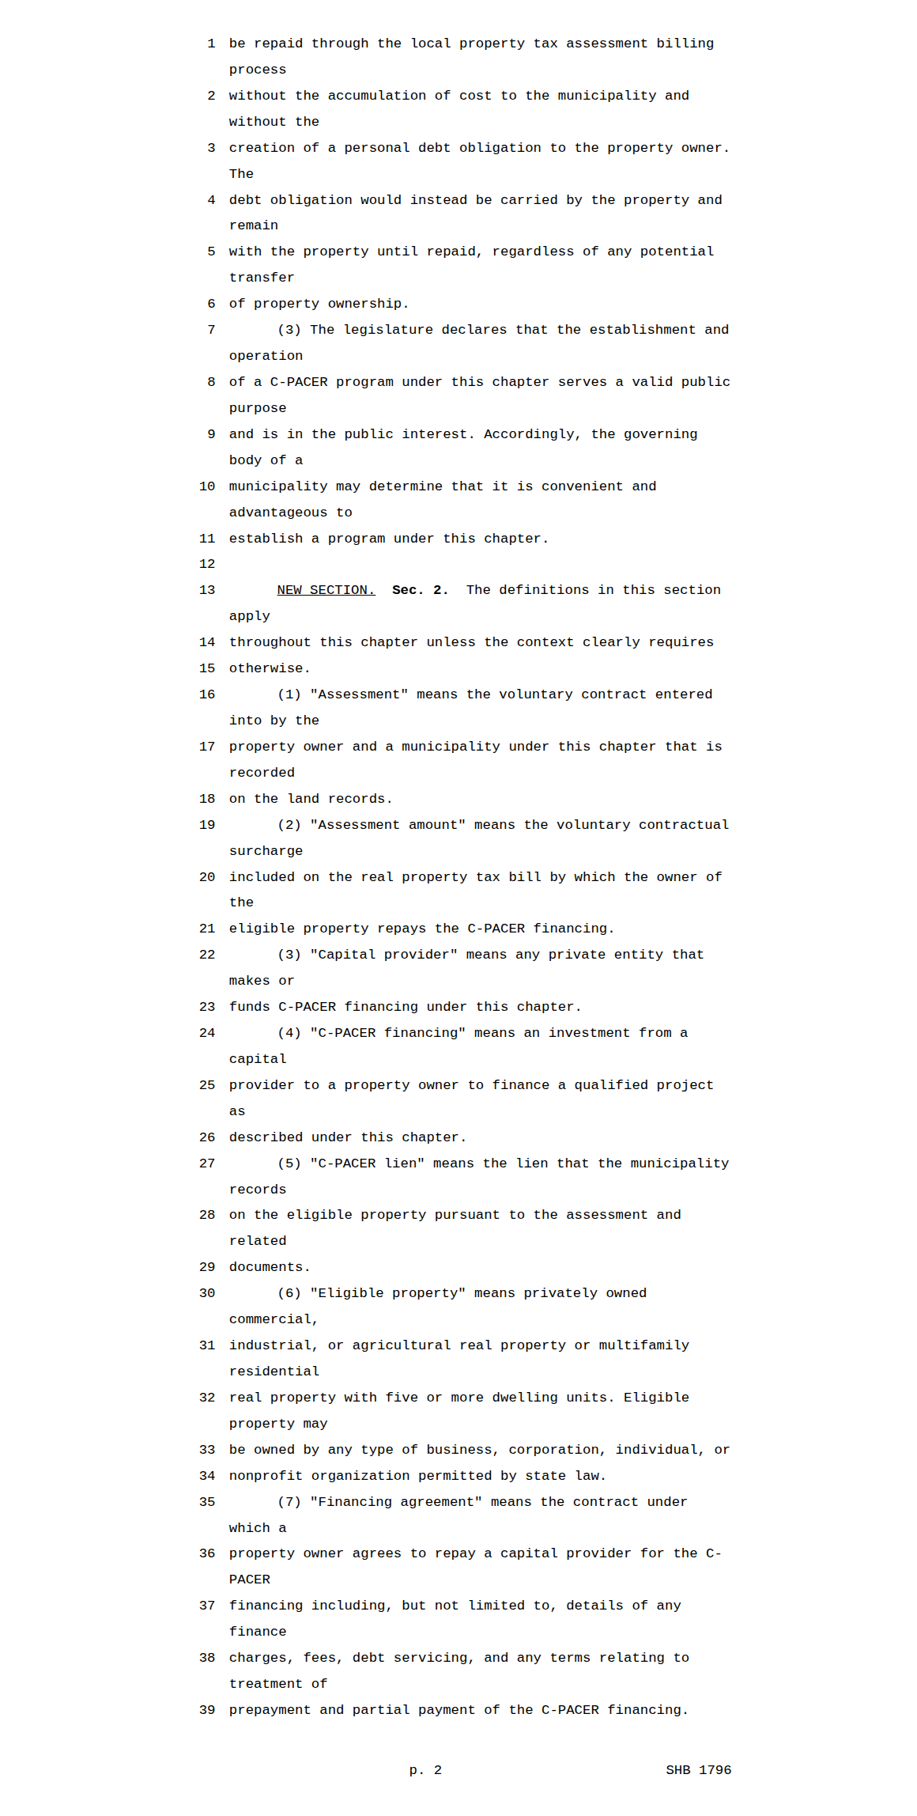be repaid through the local property tax assessment billing process
without the accumulation of cost to the municipality and without the
creation of a personal debt obligation to the property owner. The
debt obligation would instead be carried by the property and remain
with the property until repaid, regardless of any potential transfer
of property ownership.
(3) The legislature declares that the establishment and operation
of a C-PACER program under this chapter serves a valid public purpose
and is in the public interest. Accordingly, the governing body of a
municipality may determine that it is convenient and advantageous to
establish a program under this chapter.
NEW SECTION. Sec. 2. The definitions in this section apply
throughout this chapter unless the context clearly requires
otherwise.
(1) "Assessment" means the voluntary contract entered into by the
property owner and a municipality under this chapter that is recorded
on the land records.
(2) "Assessment amount" means the voluntary contractual surcharge
included on the real property tax bill by which the owner of the
eligible property repays the C-PACER financing.
(3) "Capital provider" means any private entity that makes or
funds C-PACER financing under this chapter.
(4) "C-PACER financing" means an investment from a capital
provider to a property owner to finance a qualified project as
described under this chapter.
(5) "C-PACER lien" means the lien that the municipality records
on the eligible property pursuant to the assessment and related
documents.
(6) "Eligible property" means privately owned commercial,
industrial, or agricultural real property or multifamily residential
real property with five or more dwelling units. Eligible property may
be owned by any type of business, corporation, individual, or
nonprofit organization permitted by state law.
(7) "Financing agreement" means the contract under which a
property owner agrees to repay a capital provider for the C-PACER
financing including, but not limited to, details of any finance
charges, fees, debt servicing, and any terms relating to treatment of
prepayment and partial payment of the C-PACER financing.
p. 2SHB 1796